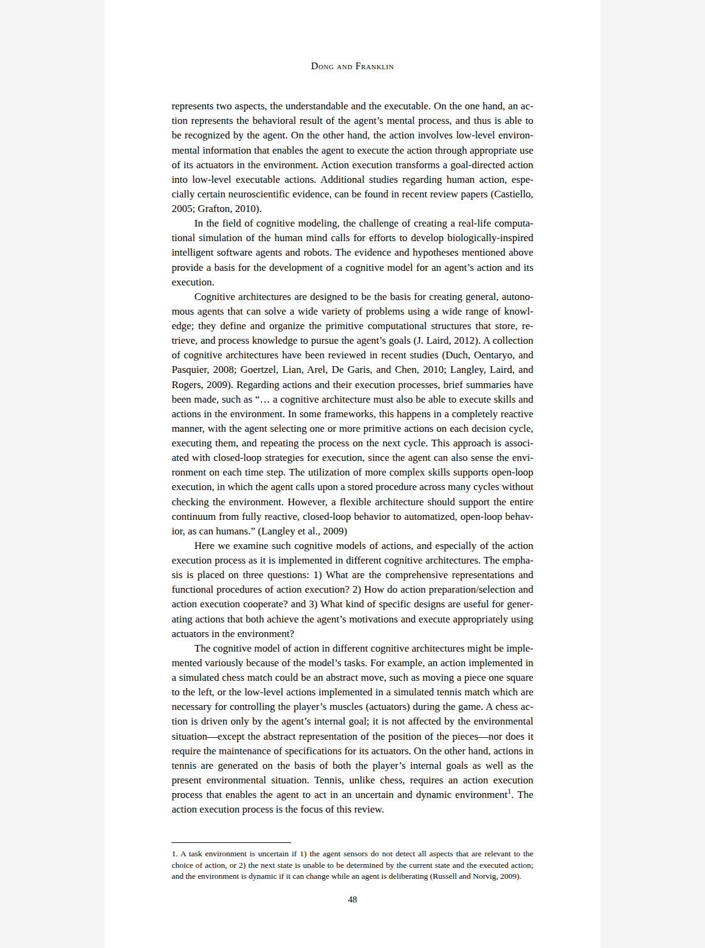Dong and Franklin
represents two aspects, the understandable and the executable. On the one hand, an action represents the behavioral result of the agent’s mental process, and thus is able to be recognized by the agent. On the other hand, the action involves low-level environmental information that enables the agent to execute the action through appropriate use of its actuators in the environment. Action execution transforms a goal-directed action into low-level executable actions. Additional studies regarding human action, especially certain neuroscientific evidence, can be found in recent review papers (Castiello, 2005; Grafton, 2010).
In the field of cognitive modeling, the challenge of creating a real-life computational simulation of the human mind calls for efforts to develop biologically-inspired intelligent software agents and robots. The evidence and hypotheses mentioned above provide a basis for the development of a cognitive model for an agent’s action and its execution.
Cognitive architectures are designed to be the basis for creating general, autonomous agents that can solve a wide variety of problems using a wide range of knowledge; they define and organize the primitive computational structures that store, retrieve, and process knowledge to pursue the agent’s goals (J. Laird, 2012). A collection of cognitive architectures have been reviewed in recent studies (Duch, Oentaryo, and Pasquier, 2008; Goertzel, Lian, Arel, De Garis, and Chen, 2010; Langley, Laird, and Rogers, 2009). Regarding actions and their execution processes, brief summaries have been made, such as “… a cognitive architecture must also be able to execute skills and actions in the environment. In some frameworks, this happens in a completely reactive manner, with the agent selecting one or more primitive actions on each decision cycle, executing them, and repeating the process on the next cycle. This approach is associated with closed-loop strategies for execution, since the agent can also sense the environment on each time step. The utilization of more complex skills supports open-loop execution, in which the agent calls upon a stored procedure across many cycles without checking the environment. However, a flexible architecture should support the entire continuum from fully reactive, closed-loop behavior to automatized, open-loop behavior, as can humans.” (Langley et al., 2009)
Here we examine such cognitive models of actions, and especially of the action execution process as it is implemented in different cognitive architectures. The emphasis is placed on three questions: 1) What are the comprehensive representations and functional procedures of action execution? 2) How do action preparation/selection and action execution cooperate? and 3) What kind of specific designs are useful for generating actions that both achieve the agent’s motivations and execute appropriately using actuators in the environment?
The cognitive model of action in different cognitive architectures might be implemented variously because of the model’s tasks. For example, an action implemented in a simulated chess match could be an abstract move, such as moving a piece one square to the left, or the low-level actions implemented in a simulated tennis match which are necessary for controlling the player’s muscles (actuators) during the game. A chess action is driven only by the agent’s internal goal; it is not affected by the environmental situation—except the abstract representation of the position of the pieces—nor does it require the maintenance of specifications for its actuators. On the other hand, actions in tennis are generated on the basis of both the player’s internal goals as well as the present environmental situation. Tennis, unlike chess, requires an action execution process that enables the agent to act in an uncertain and dynamic environment1. The action execution process is the focus of this review.
1. A task environment is uncertain if 1) the agent sensors do not detect all aspects that are relevant to the choice of action, or 2) the next state is unable to be determined by the current state and the executed action; and the environment is dynamic if it can change while an agent is deliberating (Russell and Norvig, 2009).
48